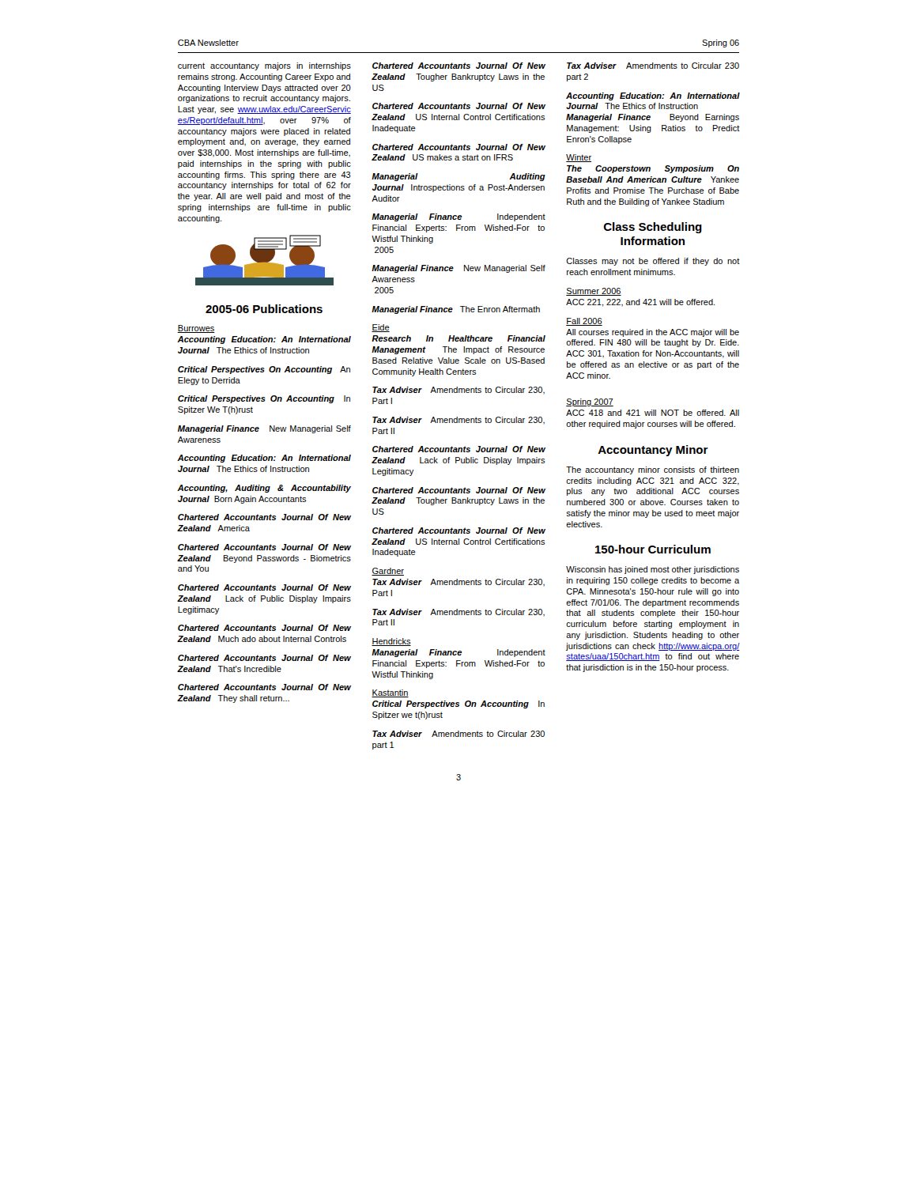CBA Newsletter
Spring 06
current accountancy majors in internships remains strong. Accounting Career Expo and Accounting Interview Days attracted over 20 organizations to recruit accountancy majors. Last year, see www.uwlax.edu/CareerServices/Report/default.html, over 97% of accountancy majors were placed in related employment and, on average, they earned over $38,000. Most internships are full-time, paid internships in the spring with public accounting firms. This spring there are 43 accountancy internships for total of 62 for the year. All are well paid and most of the spring internships are full-time in public accounting.
2005-06 Publications
Burrowes
Accounting Education: An International Journal The Ethics of Instruction
Critical Perspectives On Accounting An Elegy to Derrida
Critical Perspectives On Accounting In Spitzer We T(h)rust
Managerial Finance New Managerial Self Awareness
Accounting Education: An International Journal The Ethics of Instruction
Accounting, Auditing & Accountability Journal Born Again Accountants
Chartered Accountants Journal Of New Zealand America
Chartered Accountants Journal Of New Zealand Beyond Passwords - Biometrics and You
Chartered Accountants Journal Of New Zealand Lack of Public Display Impairs Legitimacy
Chartered Accountants Journal Of New Zealand Much ado about Internal Controls
Chartered Accountants Journal Of New Zealand That's Incredible
Chartered Accountants Journal Of New Zealand They shall return...
Chartered Accountants Journal Of New Zealand Tougher Bankruptcy Laws in the US
Chartered Accountants Journal Of New Zealand US Internal Control Certifications Inadequate
Chartered Accountants Journal Of New Zealand US makes a start on IFRS
Managerial Auditing Journal Introspections of a Post-Andersen Auditor
Managerial Finance Independent Financial Experts: From Wished-For to Wistful Thinking
2005
Managerial Finance New Managerial Self Awareness
2005
Managerial Finance The Enron Aftermath
Eide
Research In Healthcare Financial Management The Impact of Resource Based Relative Value Scale on US-Based Community Health Centers
Tax Adviser Amendments to Circular 230, Part I
Tax Adviser Amendments to Circular 230, Part II
Chartered Accountants Journal Of New Zealand Lack of Public Display Impairs Legitimacy
Chartered Accountants Journal Of New Zealand Tougher Bankruptcy Laws in the US
Chartered Accountants Journal Of New Zealand US Internal Control Certifications Inadequate
Gardner
Tax Adviser Amendments to Circular 230, Part I
Tax Adviser Amendments to Circular 230, Part II
Hendricks
Managerial Finance Independent Financial Experts: From Wished-For to Wistful Thinking
Kastantin
Critical Perspectives On Accounting In Spitzer we t(h)rust
Tax Adviser Amendments to Circular 230 part 1
Tax Adviser Amendments to Circular 230 part 2
Accounting Education: An International Journal The Ethics of Instruction
Managerial Finance Beyond Earnings Management: Using Ratios to Predict Enron's Collapse
Winter
The Cooperstown Symposium On Baseball And American Culture Yankee Profits and Promise The Purchase of Babe Ruth and the Building of Yankee Stadium
Class Scheduling
Information
Classes may not be offered if they do not reach enrollment minimums.
Summer 2006
ACC 221, 222, and 421 will be offered.
Fall 2006
All courses required in the ACC major will be offered. FIN 480 will be taught by Dr. Eide. ACC 301, Taxation for Non-Accountants, will be offered as an elective or as part of the ACC minor.
Spring 2007
ACC 418 and 421 will NOT be offered. All other required major courses will be offered.
Accountancy Minor
The accountancy minor consists of thirteen credits including ACC 321 and ACC 322, plus any two additional ACC courses numbered 300 or above. Courses taken to satisfy the minor may be used to meet major electives.
150-hour Curriculum
Wisconsin has joined most other jurisdictions in requiring 150 college credits to become a CPA. Minnesota's 150-hour rule will go into effect 7/01/06. The department recommends that all students complete their 150-hour curriculum before starting employment in any jurisdiction. Students heading to other jurisdictions can check http://www.aicpa.org/states/uaa/150chart.htm to find out where that jurisdiction is in the 150-hour process.
3